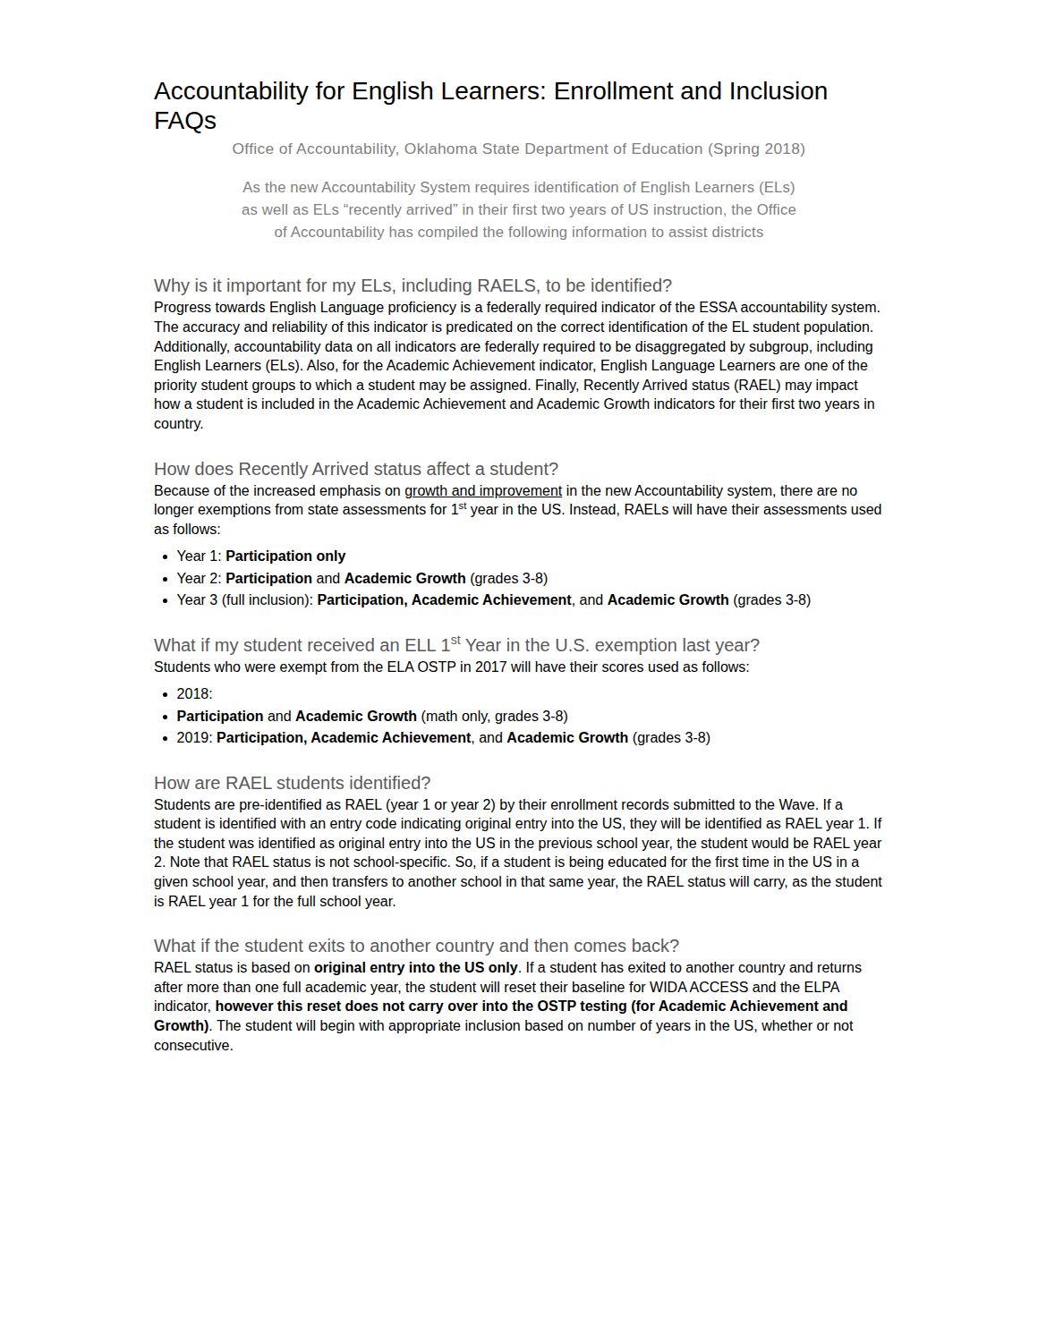Accountability for English Learners: Enrollment and Inclusion FAQs
Office of Accountability, Oklahoma State Department of Education (Spring 2018)
As the new Accountability System requires identification of English Learners (ELs) as well as ELs “recently arrived” in their first two years of US instruction, the Office of Accountability has compiled the following information to assist districts
Why is it important for my ELs, including RAELS, to be identified?
Progress towards English Language proficiency is a federally required indicator of the ESSA accountability system. The accuracy and reliability of this indicator is predicated on the correct identification of the EL student population. Additionally, accountability data on all indicators are federally required to be disaggregated by subgroup, including English Learners (ELs). Also, for the Academic Achievement indicator, English Language Learners are one of the priority student groups to which a student may be assigned. Finally, Recently Arrived status (RAEL) may impact how a student is included in the Academic Achievement and Academic Growth indicators for their first two years in country.
How does Recently Arrived status affect a student?
Because of the increased emphasis on growth and improvement in the new Accountability system, there are no longer exemptions from state assessments for 1st year in the US. Instead, RAELs will have their assessments used as follows:
Year 1: Participation only
Year 2: Participation and Academic Growth (grades 3-8)
Year 3 (full inclusion): Participation, Academic Achievement, and Academic Growth (grades 3-8)
What if my student received an ELL 1st Year in the U.S. exemption last year?
Students who were exempt from the ELA OSTP in 2017 will have their scores used as follows:
2018:
Participation and Academic Growth (math only, grades 3-8)
2019: Participation, Academic Achievement, and Academic Growth (grades 3-8)
How are RAEL students identified?
Students are pre-identified as RAEL (year 1 or year 2) by their enrollment records submitted to the Wave. If a student is identified with an entry code indicating original entry into the US, they will be identified as RAEL year 1. If the student was identified as original entry into the US in the previous school year, the student would be RAEL year 2. Note that RAEL status is not school-specific. So, if a student is being educated for the first time in the US in a given school year, and then transfers to another school in that same year, the RAEL status will carry, as the student is RAEL year 1 for the full school year.
What if the student exits to another country and then comes back?
RAEL status is based on original entry into the US only. If a student has exited to another country and returns after more than one full academic year, the student will reset their baseline for WIDA ACCESS and the ELPA indicator, however this reset does not carry over into the OSTP testing (for Academic Achievement and Growth). The student will begin with appropriate inclusion based on number of years in the US, whether or not consecutive.